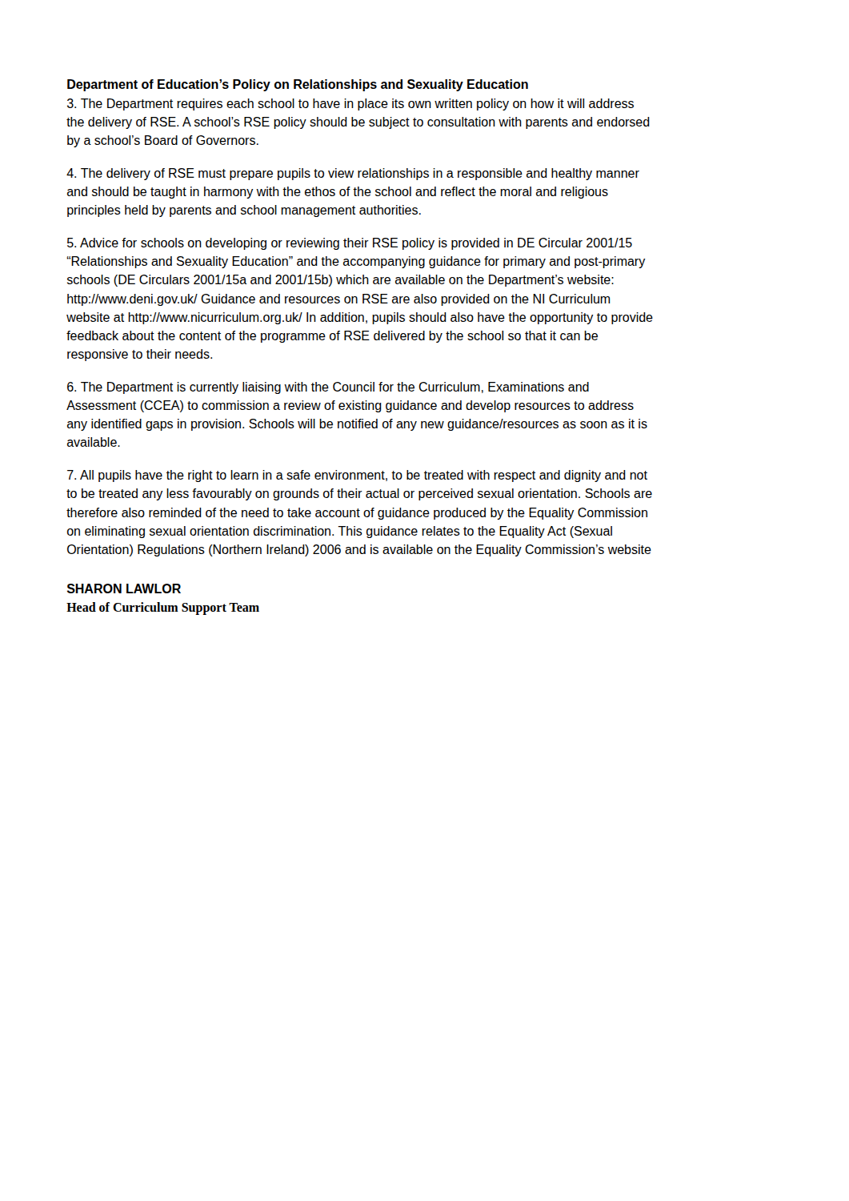Department of Education’s Policy on Relationships and Sexuality Education
3. The Department requires each school to have in place its own written policy on how it will address the delivery of RSE. A school’s RSE policy should be subject to consultation with parents and endorsed by a school’s Board of Governors.
4. The delivery of RSE must prepare pupils to view relationships in a responsible and healthy manner and should be taught in harmony with the ethos of the school and reflect the moral and religious principles held by parents and school management authorities.
5. Advice for schools on developing or reviewing their RSE policy is provided in DE Circular 2001/15 “Relationships and Sexuality Education” and the accompanying guidance for primary and post-primary schools (DE Circulars 2001/15a and 2001/15b) which are available on the Department’s website: http://www.deni.gov.uk/ Guidance and resources on RSE are also provided on the NI Curriculum website at http://www.nicurriculum.org.uk/ In addition, pupils should also have the opportunity to provide feedback about the content of the programme of RSE delivered by the school so that it can be responsive to their needs.
6. The Department is currently liaising with the Council for the Curriculum, Examinations and Assessment (CCEA) to commission a review of existing guidance and develop resources to address any identified gaps in provision. Schools will be notified of any new guidance/resources as soon as it is available.
7. All pupils have the right to learn in a safe environment, to be treated with respect and dignity and not to be treated any less favourably on grounds of their actual or perceived sexual orientation. Schools are therefore also reminded of the need to take account of guidance produced by the Equality Commission on eliminating sexual orientation discrimination. This guidance relates to the Equality Act (Sexual Orientation) Regulations (Northern Ireland) 2006 and is available on the Equality Commission’s website
SHARON LAWLOR
Head of Curriculum Support Team